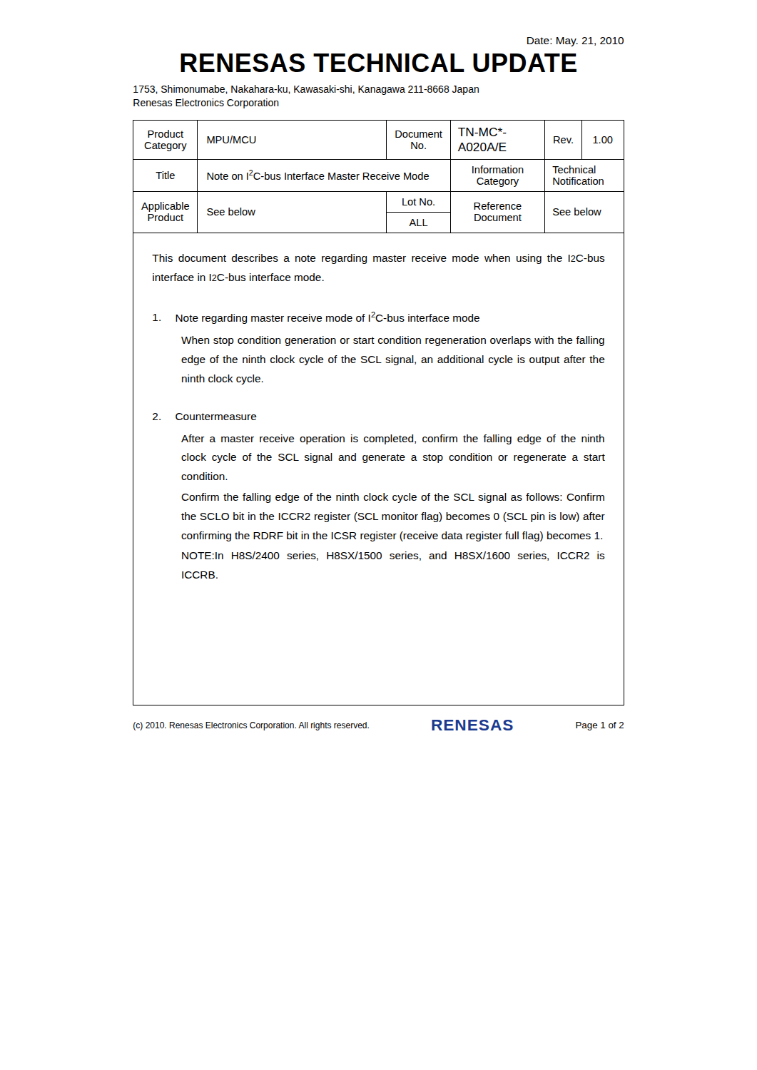Date: May. 21, 2010
RENESAS TECHNICAL UPDATE
1753, Shimonumabe, Nakahara-ku, Kawasaki-shi, Kanagawa 211-8668 Japan
Renesas Electronics Corporation
| Product Category | MPU/MCU | Document No. | TN-MC*-A020A/E | Rev. | 1.00 |
| Title | Note on I 2 C-bus Interface Master Receive Mode | Information Category | Technical Notification |
| Applicable Product | See below | Lot No. | Reference Document | See below |
| ALL |
This document describes a note regarding master receive mode when using the I2 C-bus interface in I2 C-bus interface mode.
Note regarding master receive mode of I2C-bus interface mode
When stop condition generation or start condition regeneration overlaps with the falling edge of the ninth clock cycle of the SCL signal, an additional cycle is output after the ninth clock cycle.
Countermeasure
After a master receive operation is completed, confirm the falling edge of the ninth clock cycle of the SCL signal and generate a stop condition or regenerate a start condition.
Confirm the falling edge of the ninth clock cycle of the SCL signal as follows: Confirm the SCLO bit in the ICCR2 register (SCL monitor flag) becomes 0 (SCL pin is low) after confirming the RDRF bit in the ICSR register (receive data register full flag) becomes 1.
NOTE:In H8S/2400 series, H8SX/1500 series, and H8SX/1600 series, ICCR2 is ICCRB.
(c) 2010. Renesas Electronics Corporation. All rights reserved.
RENESAS
Page 1 of 2